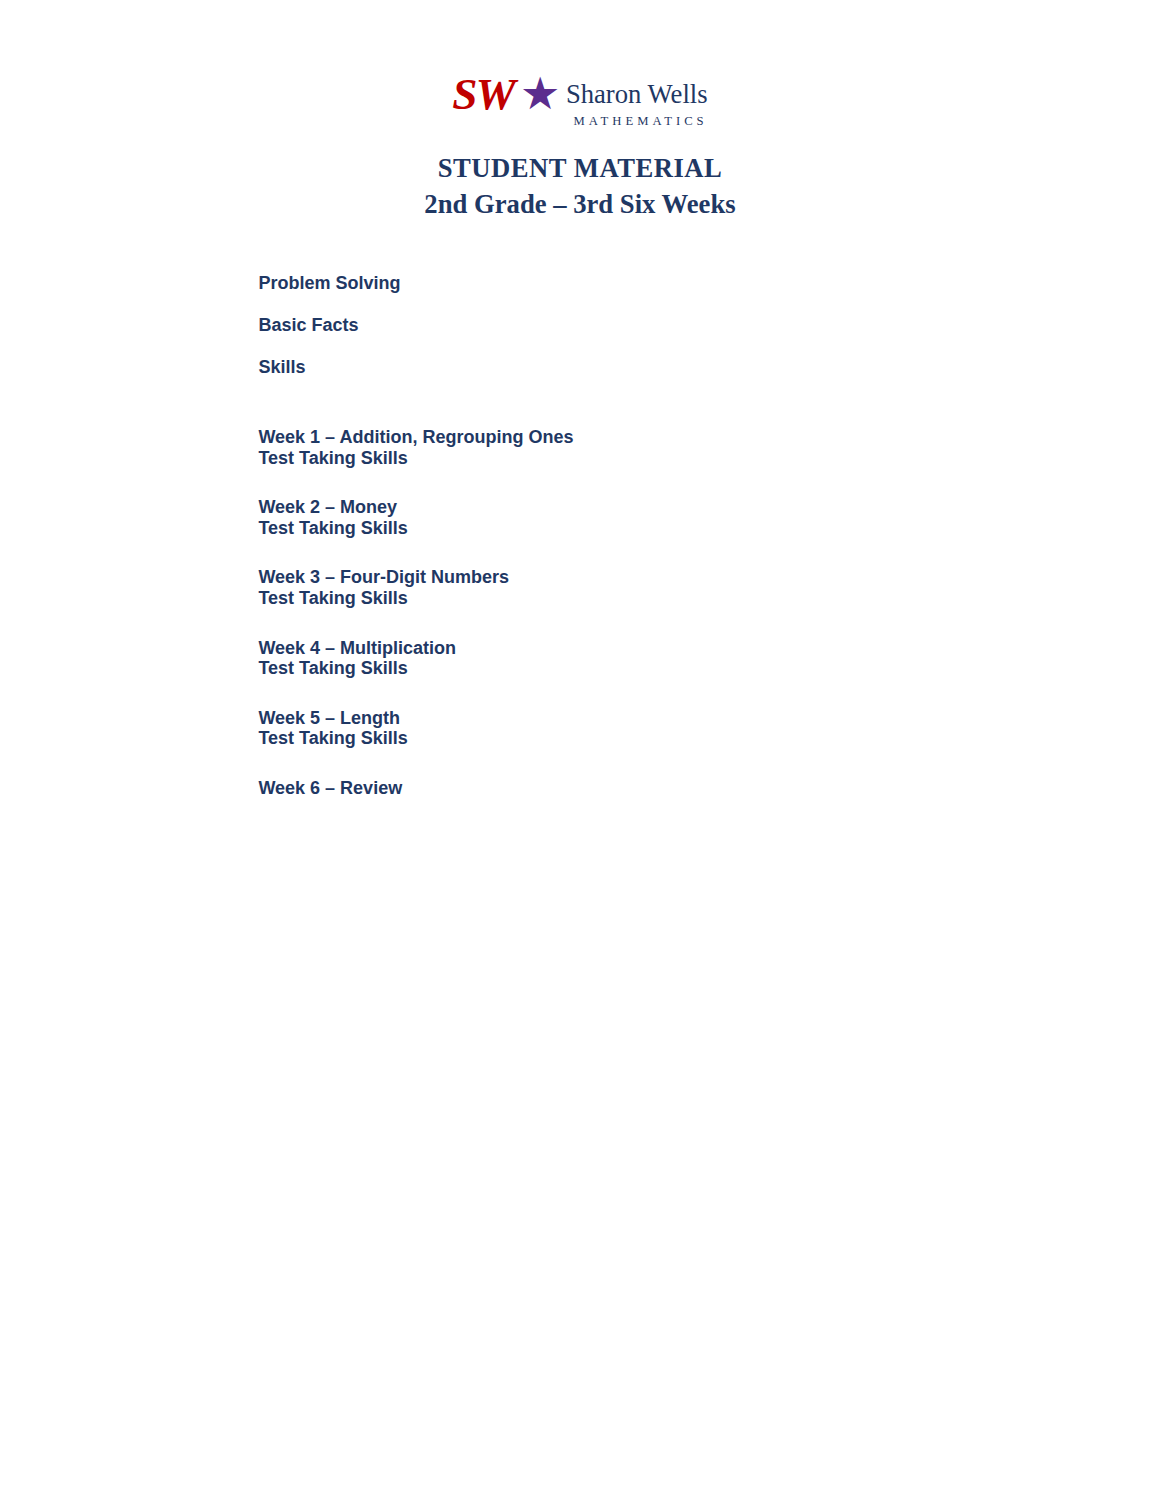SW ★ Sharon Wells
MATHEMATICS
STUDENT MATERIAL
2nd Grade – 3rd Six Weeks
Problem Solving
Basic Facts
Skills
Week 1 – Addition, Regrouping Ones
Test Taking Skills
Week 2 – Money
Test Taking Skills
Week 3 – Four-Digit Numbers
Test Taking Skills
Week 4 – Multiplication
Test Taking Skills
Week 5 – Length
Test Taking Skills
Week 6 – Review